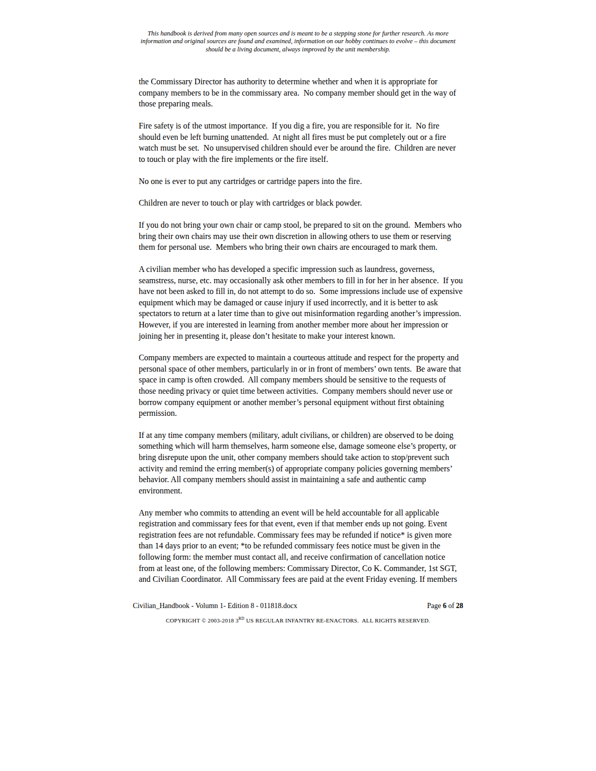This handbook is derived from many open sources and is meant to be a stepping stone for further research. As more information and original sources are found and examined, information on our hobby continues to evolve – this document should be a living document, always improved by the unit membership.
the Commissary Director has authority to determine whether and when it is appropriate for company members to be in the commissary area. No company member should get in the way of those preparing meals.
Fire safety is of the utmost importance. If you dig a fire, you are responsible for it. No fire should even be left burning unattended. At night all fires must be put completely out or a fire watch must be set. No unsupervised children should ever be around the fire. Children are never to touch or play with the fire implements or the fire itself.
No one is ever to put any cartridges or cartridge papers into the fire.
Children are never to touch or play with cartridges or black powder.
If you do not bring your own chair or camp stool, be prepared to sit on the ground. Members who bring their own chairs may use their own discretion in allowing others to use them or reserving them for personal use. Members who bring their own chairs are encouraged to mark them.
A civilian member who has developed a specific impression such as laundress, governess, seamstress, nurse, etc. may occasionally ask other members to fill in for her in her absence. If you have not been asked to fill in, do not attempt to do so. Some impressions include use of expensive equipment which may be damaged or cause injury if used incorrectly, and it is better to ask spectators to return at a later time than to give out misinformation regarding another’s impression. However, if you are interested in learning from another member more about her impression or joining her in presenting it, please don’t hesitate to make your interest known.
Company members are expected to maintain a courteous attitude and respect for the property and personal space of other members, particularly in or in front of members’ own tents. Be aware that space in camp is often crowded. All company members should be sensitive to the requests of those needing privacy or quiet time between activities. Company members should never use or borrow company equipment or another member’s personal equipment without first obtaining permission.
If at any time company members (military, adult civilians, or children) are observed to be doing something which will harm themselves, harm someone else, damage someone else’s property, or bring disrepute upon the unit, other company members should take action to stop/prevent such activity and remind the erring member(s) of appropriate company policies governing members’ behavior. All company members should assist in maintaining a safe and authentic camp environment.
Any member who commits to attending an event will be held accountable for all applicable registration and commissary fees for that event, even if that member ends up not going. Event registration fees are not refundable. Commissary fees may be refunded if notice* is given more than 14 days prior to an event; *to be refunded commissary fees notice must be given in the following form: the member must contact all, and receive confirmation of cancellation notice from at least one, of the following members: Commissary Director, Co K. Commander, 1st SGT, and Civilian Coordinator. All Commissary fees are paid at the event Friday evening. If members
Civilian_Handbook - Volumn 1- Edition 8 - 011818.docx Page 6 of 28
COPYRIGHT © 2003-2018 3RD US REGULAR INFANTRY RE-ENACTORS. ALL RIGHTS RESERVED.